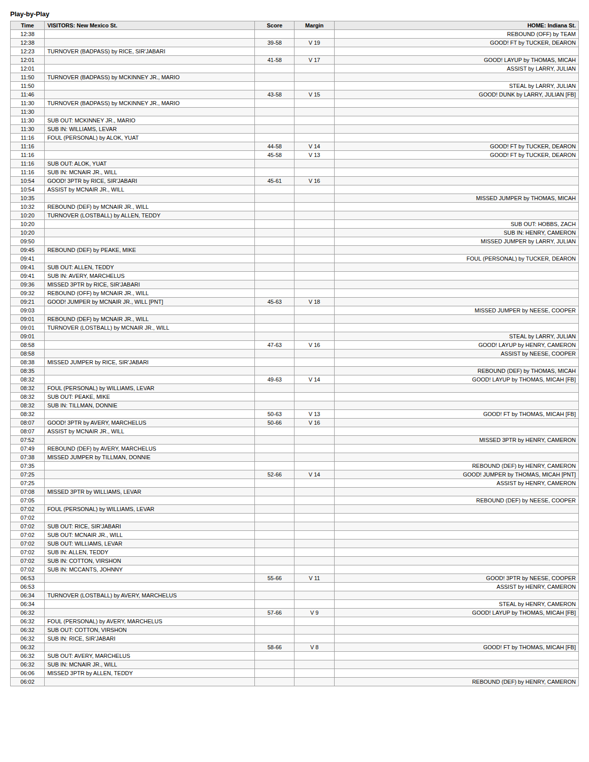Play-by-Play
| Time | VISITORS: New Mexico St. | Score | Margin | HOME: Indiana St. |
| --- | --- | --- | --- | --- |
| 12:38 | | | | REBOUND (OFF) by TEAM |
| 12:38 | | 39-58 | V 19 | GOOD! FT by TUCKER, DEARON |
| 12:23 | TURNOVER (BADPASS) by RICE, SIR'JABARI | | | |
| 12:01 | | 41-58 | V 17 | GOOD! LAYUP by THOMAS, MICAH |
| 12:01 | | | | ASSIST by LARRY, JULIAN |
| 11:50 | TURNOVER (BADPASS) by MCKINNEY JR., MARIO | | | |
| 11:50 | | | | STEAL by LARRY, JULIAN |
| 11:46 | | 43-58 | V 15 | GOOD! DUNK by LARRY, JULIAN [FB] |
| 11:30 | TURNOVER (BADPASS) by MCKINNEY JR., MARIO | | | |
| 11:30 | | | | |
| 11:30 | SUB OUT: MCKINNEY JR., MARIO | | | |
| 11:30 | SUB IN: WILLIAMS, LEVAR | | | |
| 11:16 | FOUL (PERSONAL) by ALOK, YUAT | | | |
| 11:16 | | 44-58 | V 14 | GOOD! FT by TUCKER, DEARON |
| 11:16 | | 45-58 | V 13 | GOOD! FT by TUCKER, DEARON |
| 11:16 | SUB OUT: ALOK, YUAT | | | |
| 11:16 | SUB IN: MCNAIR JR., WILL | | | |
| 10:54 | GOOD! 3PTR by RICE, SIR'JABARI | 45-61 | V 16 | |
| 10:54 | ASSIST by MCNAIR JR., WILL | | | |
| 10:35 | | | | MISSED JUMPER by THOMAS, MICAH |
| 10:32 | REBOUND (DEF) by MCNAIR JR., WILL | | | |
| 10:20 | TURNOVER (LOSTBALL) by ALLEN, TEDDY | | | |
| 10:20 | | | | SUB OUT: HOBBS, ZACH |
| 10:20 | | | | SUB IN: HENRY, CAMERON |
| 09:50 | | | | MISSED JUMPER by LARRY, JULIAN |
| 09:45 | REBOUND (DEF) by PEAKE, MIKE | | | |
| 09:41 | | | | FOUL (PERSONAL) by TUCKER, DEARON |
| 09:41 | SUB OUT: ALLEN, TEDDY | | | |
| 09:41 | SUB IN: AVERY, MARCHELUS | | | |
| 09:36 | MISSED 3PTR by RICE, SIR'JABARI | | | |
| 09:32 | REBOUND (OFF) by MCNAIR JR., WILL | | | |
| 09:21 | GOOD! JUMPER by MCNAIR JR., WILL [PNT] | 45-63 | V 18 | |
| 09:03 | | | | MISSED JUMPER by NEESE, COOPER |
| 09:01 | REBOUND (DEF) by MCNAIR JR., WILL | | | |
| 09:01 | TURNOVER (LOSTBALL) by MCNAIR JR., WILL | | | |
| 09:01 | | | | STEAL by LARRY, JULIAN |
| 08:58 | | 47-63 | V 16 | GOOD! LAYUP by HENRY, CAMERON |
| 08:58 | | | | ASSIST by NEESE, COOPER |
| 08:38 | MISSED JUMPER by RICE, SIR'JABARI | | | |
| 08:35 | | | | REBOUND (DEF) by THOMAS, MICAH |
| 08:32 | | 49-63 | V 14 | GOOD! LAYUP by THOMAS, MICAH [FB] |
| 08:32 | FOUL (PERSONAL) by WILLIAMS, LEVAR | | | |
| 08:32 | SUB OUT: PEAKE, MIKE | | | |
| 08:32 | SUB IN: TILLMAN, DONNIE | | | |
| 08:32 | | 50-63 | V 13 | GOOD! FT by THOMAS, MICAH [FB] |
| 08:07 | GOOD! 3PTR by AVERY, MARCHELUS | 50-66 | V 16 | |
| 08:07 | ASSIST by MCNAIR JR., WILL | | | |
| 07:52 | | | | MISSED 3PTR by HENRY, CAMERON |
| 07:49 | REBOUND (DEF) by AVERY, MARCHELUS | | | |
| 07:38 | MISSED JUMPER by TILLMAN, DONNIE | | | |
| 07:35 | | | | REBOUND (DEF) by HENRY, CAMERON |
| 07:25 | | 52-66 | V 14 | GOOD! JUMPER by THOMAS, MICAH [PNT] |
| 07:25 | | | | ASSIST by HENRY, CAMERON |
| 07:08 | MISSED 3PTR by WILLIAMS, LEVAR | | | |
| 07:05 | | | | REBOUND (DEF) by NEESE, COOPER |
| 07:02 | FOUL (PERSONAL) by WILLIAMS, LEVAR | | | |
| 07:02 | | | | |
| 07:02 | SUB OUT: RICE, SIR'JABARI | | | |
| 07:02 | SUB OUT: MCNAIR JR., WILL | | | |
| 07:02 | SUB OUT: WILLIAMS, LEVAR | | | |
| 07:02 | SUB IN: ALLEN, TEDDY | | | |
| 07:02 | SUB IN: COTTON, VIRSHON | | | |
| 07:02 | SUB IN: MCCANTS, JOHNNY | | | |
| 06:53 | | 55-66 | V 11 | GOOD! 3PTR by NEESE, COOPER |
| 06:53 | | | | ASSIST by HENRY, CAMERON |
| 06:34 | TURNOVER (LOSTBALL) by AVERY, MARCHELUS | | | |
| 06:34 | | | | STEAL by HENRY, CAMERON |
| 06:32 | | 57-66 | V 9 | GOOD! LAYUP by THOMAS, MICAH [FB] |
| 06:32 | FOUL (PERSONAL) by AVERY, MARCHELUS | | | |
| 06:32 | SUB OUT: COTTON, VIRSHON | | | |
| 06:32 | SUB IN: RICE, SIR'JABARI | | | |
| 06:32 | | 58-66 | V 8 | GOOD! FT by THOMAS, MICAH [FB] |
| 06:32 | SUB OUT: AVERY, MARCHELUS | | | |
| 06:32 | SUB IN: MCNAIR JR., WILL | | | |
| 06:06 | MISSED 3PTR by ALLEN, TEDDY | | | |
| 06:02 | | | | REBOUND (DEF) by HENRY, CAMERON |